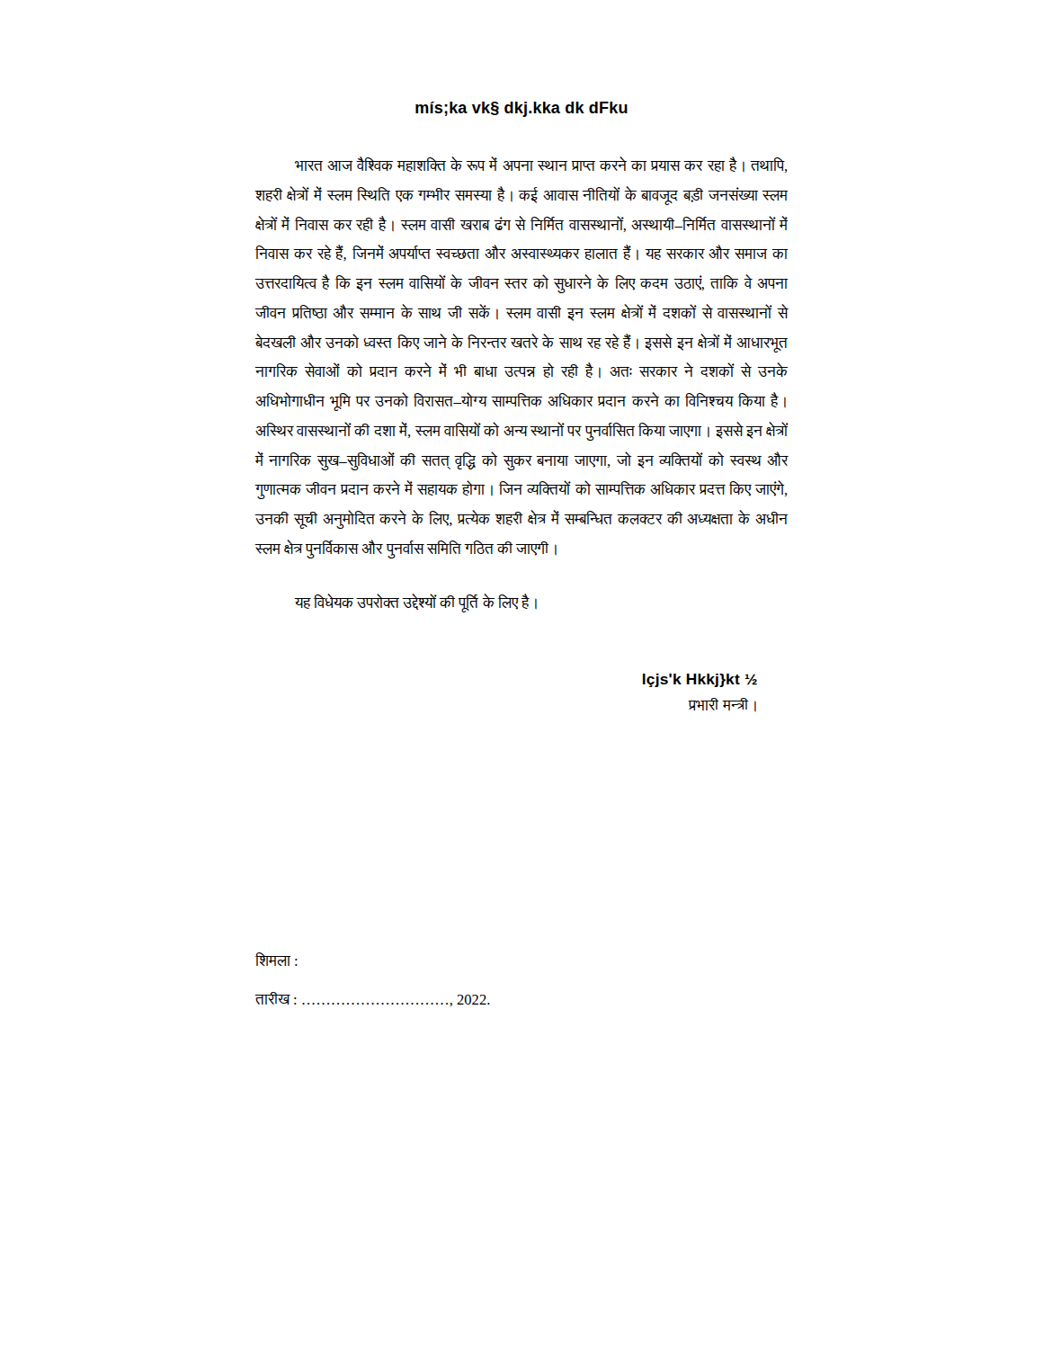mís;ka vk§ dkj.kka dk dFku
भारत आज वैश्विक महाशक्ति के रूप में अपना स्थान प्राप्त करने का प्रयास कर रहा है। तथापि, शहरी क्षेत्रों में स्लम स्थिति एक गम्भीर समस्या है। कई आवास नीतियों के बावजूद बड़ी जनसंख्या स्लम क्षेत्रों में निवास कर रही है। स्लम वासी खराब ढंग से निर्मित वासस्थानों, अस्थायी–निर्मित वासस्थानों में निवास कर रहे हैं, जिनमें अपर्याप्त स्वच्छता और अस्वास्थ्यकर हालात हैं। यह सरकार और समाज का उत्तरदायित्व है कि इन स्लम वासियों के जीवन स्तर को सुधारने के लिए कदम उठाएं, ताकि वे अपना जीवन प्रतिष्ठा और सम्मान के साथ जी सकें। स्लम वासी इन स्लम क्षेत्रों में दशकों से वासस्थानों से बेदखली और उनको ध्वस्त किए जाने के निरन्तर खतरे के साथ रह रहे हैं। इससे इन क्षेत्रों में आधारभूत नागरिक सेवाओं को प्रदान करने में भी बाधा उत्पन्न हो रही है। अतः सरकार ने दशकों से उनके अधिभोगाधीन भूमि पर उनको विरासत–योग्य साम्पत्तिक अधिकार प्रदान करने का विनिश्चय किया है। अस्थिर वासस्थानों की दशा में, स्लम वासियों को अन्य स्थानों पर पुनर्वासित किया जाएगा। इससे इन क्षेत्रों में नागरिक सुख–सुविधाओं की सतत् वृद्धि को सुकर बनाया जाएगा, जो इन व्यक्तियों को स्वस्थ और गुणात्मक जीवन प्रदान करने में सहायक होगा। जिन व्यक्तियों को साम्पत्तिक अधिकार प्रदत्त किए जाएंगे, उनकी सूची अनुमोदित करने के लिए, प्रत्येक शहरी क्षेत्र में सम्बन्धित कलक्टर की अध्यक्षता के अधीन स्लम क्षेत्र पुनर्विकास और पुनर्वास समिति गठित की जाएगी।
यह विधेयक उपरोक्त उद्देश्यों की पूर्ति के लिए है।
lçjs'k Hkkj}kt ½
प्रभारी मन्त्री।
शिमला :
तारीख : …………………………, 2022.